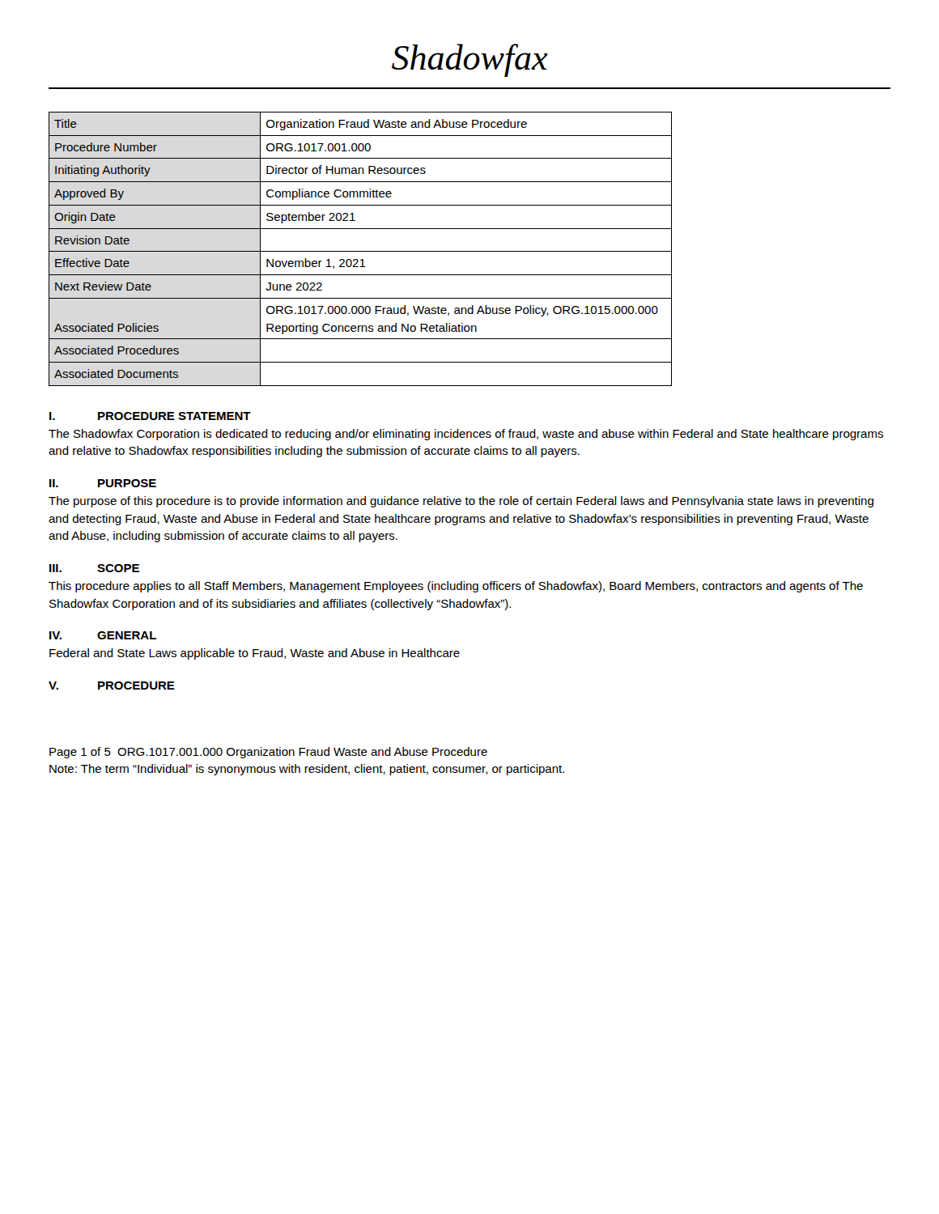Shadowfax
| Title | Organization Fraud Waste and Abuse Procedure |
| Procedure Number | ORG.1017.001.000 |
| Initiating Authority | Director of Human Resources |
| Approved By | Compliance Committee |
| Origin Date | September 2021 |
| Revision Date | |
| Effective Date | November 1, 2021 |
| Next Review Date | June 2022 |
| Associated Policies | ORG.1017.000.000 Fraud, Waste, and Abuse Policy, ORG.1015.000.000 Reporting Concerns and No Retaliation |
| Associated Procedures | |
| Associated Documents | |
I. PROCEDURE STATEMENT
The Shadowfax Corporation is dedicated to reducing and/or eliminating incidences of fraud, waste and abuse within Federal and State healthcare programs and relative to Shadowfax responsibilities including the submission of accurate claims to all payers.
II. PURPOSE
The purpose of this procedure is to provide information and guidance relative to the role of certain Federal laws and Pennsylvania state laws in preventing and detecting Fraud, Waste and Abuse in Federal and State healthcare programs and relative to Shadowfax’s responsibilities in preventing Fraud, Waste and Abuse, including submission of accurate claims to all payers.
III. SCOPE
This procedure applies to all Staff Members, Management Employees (including officers of Shadowfax), Board Members, contractors and agents of The Shadowfax Corporation and of its subsidiaries and affiliates (collectively “Shadowfax”).
IV. GENERAL
Federal and State Laws applicable to Fraud, Waste and Abuse in Healthcare
V. PROCEDURE
Page 1 of 5 ORG.1017.001.000 Organization Fraud Waste and Abuse Procedure
Note: The term “Individual” is synonymous with resident, client, patient, consumer, or participant.